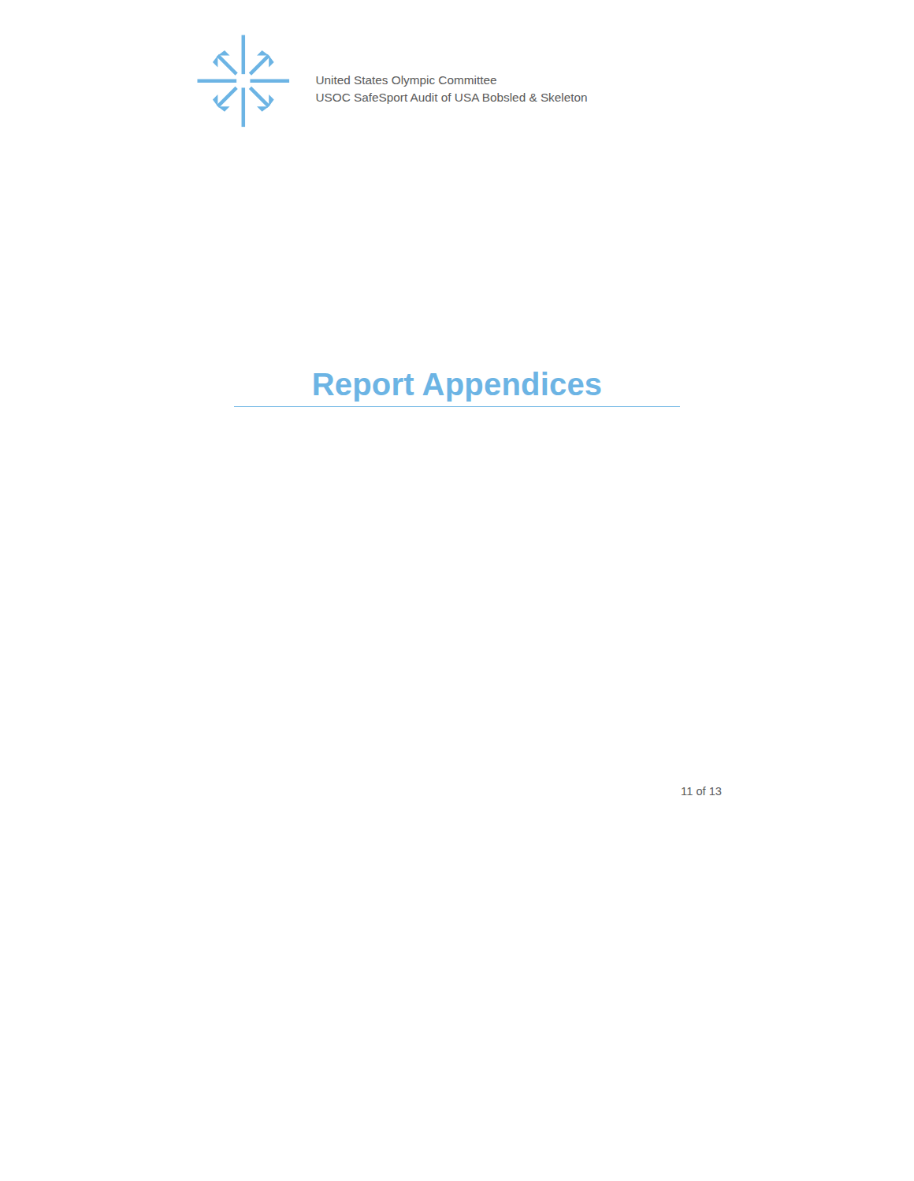United States Olympic Committee
USOC SafeSport Audit of USA Bobsled & Skeleton
Report Appendices
11 of 13